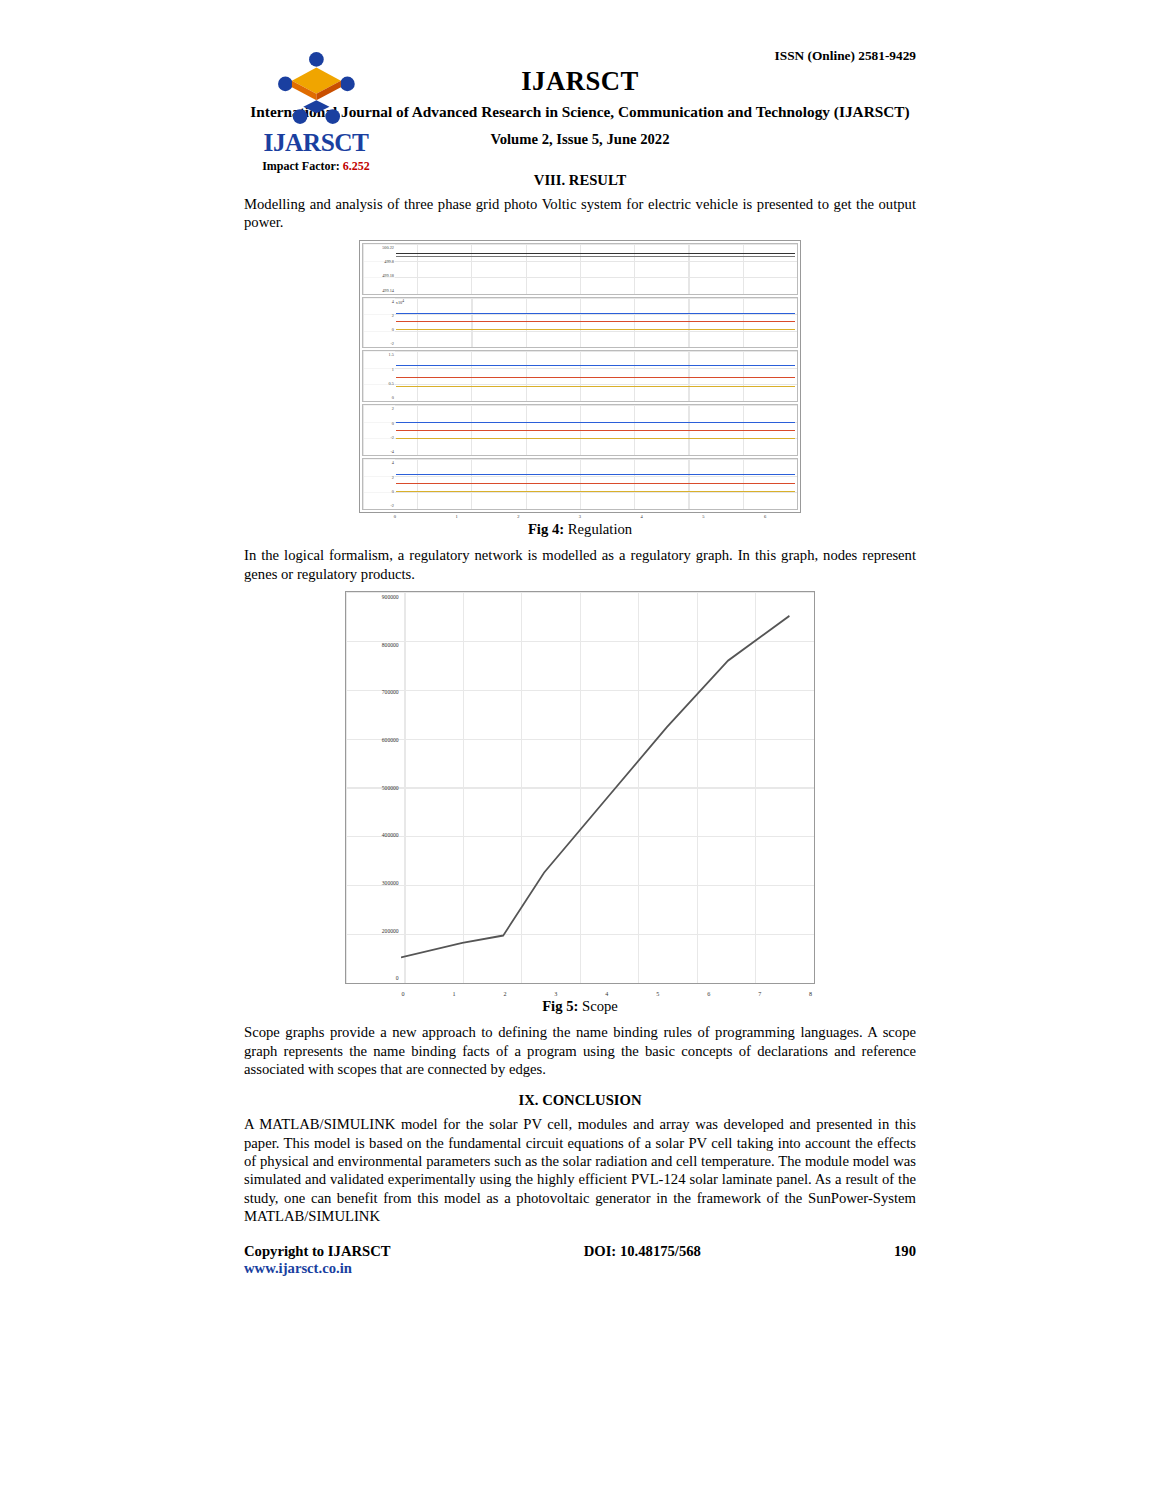IJARSCT
Impact Factor: 6.252
ISSN (Online) 2581-9429
IJARSCT
International Journal of Advanced Research in Science, Communication and Technology (IJARSCT)
Volume 2, Issue 5, June 2022
VIII. RESULT
Modelling and analysis of three phase grid photo Voltic system for electric vehicle is presented to get the output power.
500.22499.8499.18499.14
x104
420-2
1.510.50
20-2-4
420-2
0123456
Fig 4: Regulation
In the logical formalism, a regulatory network is modelled as a regulatory graph. In this graph, nodes represent genes or regulatory products.
900000 800000 700000 600000 500000 400000 300000 200000 0
012345678
Fig 5: Scope
Scope graphs provide a new approach to defining the name binding rules of programming languages. A scope graph represents the name binding facts of a program using the basic concepts of declarations and reference associated with scopes that are connected by edges.
IX. CONCLUSION
A MATLAB/SIMULINK model for the solar PV cell, modules and array was developed and presented in this paper. This model is based on the fundamental circuit equations of a solar PV cell taking into account the effects of physical and environmental parameters such as the solar radiation and cell temperature. The module model was simulated and validated experimentally using the highly efficient PVL-124 solar laminate panel. As a result of the study, one can benefit from this model as a photovoltaic generator in the framework of the SunPower-System MATLAB/SIMULINK
Copyright to IJARSCT
www.ijarsct.co.in
DOI: 10.48175/568
190